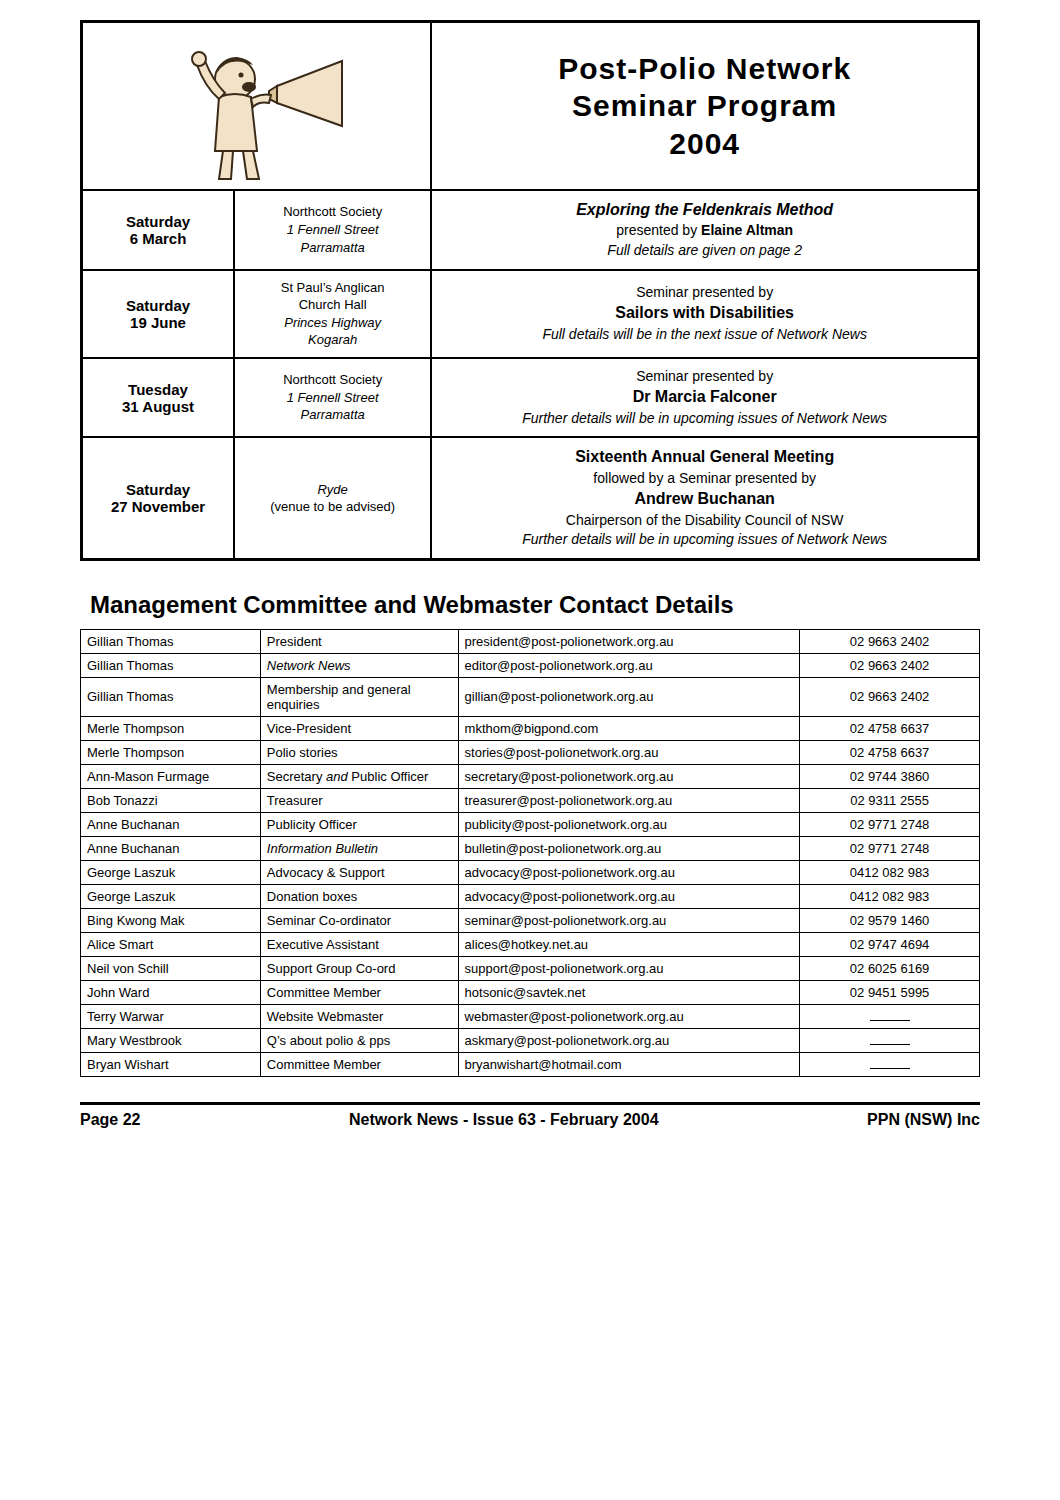| | Post-Polio Network Seminar Program 2004 |
| Saturday 6 March | Northcott Society 1 Fennell Street Parramatta | Exploring the Feldenkrais Method presented by Elaine Altman Full details are given on page 2 |
| Saturday 19 June | St Paul’s Anglican Church Hall Princes Highway Kogarah | Seminar presented by Sailors with Disabilities Full details will be in the next issue of Network News |
| Tuesday 31 August | Northcott Society 1 Fennell Street Parramatta | Seminar presented by Dr Marcia Falconer Further details will be in upcoming issues of Network News |
| Saturday 27 November | Ryde (venue to be advised) | Sixteenth Annual General Meeting followed by a Seminar presented by Andrew Buchanan Chairperson of the Disability Council of NSW Further details will be in upcoming issues of Network News |
Management Committee and Webmaster Contact Details
| Gillian Thomas | President | president@post-polionetwork.org.au | 02 9663 2402 |
| Gillian Thomas | Network News | editor@post-polionetwork.org.au | 02 9663 2402 |
| Gillian Thomas | Membership and general enquiries | gillian@post-polionetwork.org.au | 02 9663 2402 |
| Merle Thompson | Vice-President | mkthom@bigpond.com | 02 4758 6637 |
| Merle Thompson | Polio stories | stories@post-polionetwork.org.au | 02 4758 6637 |
| Ann-Mason Furmage | Secretary and Public Officer | secretary@post-polionetwork.org.au | 02 9744 3860 |
| Bob Tonazzi | Treasurer | treasurer@post-polionetwork.org.au | 02 9311 2555 |
| Anne Buchanan | Publicity Officer | publicity@post-polionetwork.org.au | 02 9771 2748 |
| Anne Buchanan | Information Bulletin | bulletin@post-polionetwork.org.au | 02 9771 2748 |
| George Laszuk | Advocacy & Support | advocacy@post-polionetwork.org.au | 0412 082 983 |
| George Laszuk | Donation boxes | advocacy@post-polionetwork.org.au | 0412 082 983 |
| Bing Kwong Mak | Seminar Co-ordinator | seminar@post-polionetwork.org.au | 02 9579 1460 |
| Alice Smart | Executive Assistant | alices@hotkey.net.au | 02 9747 4694 |
| Neil von Schill | Support Group Co-ord | support@post-polionetwork.org.au | 02 6025 6169 |
| John Ward | Committee Member | hotsonic@savtek.net | 02 9451 5995 |
| Terry Warwar | Website Webmaster | webmaster@post-polionetwork.org.au | |
| Mary Westbrook | Q’s about polio & pps | askmary@post-polionetwork.org.au | |
| Bryan Wishart | Committee Member | bryanwishart@hotmail.com | |
Page 22
Network News - Issue 63 - February 2004
PPN (NSW) Inc